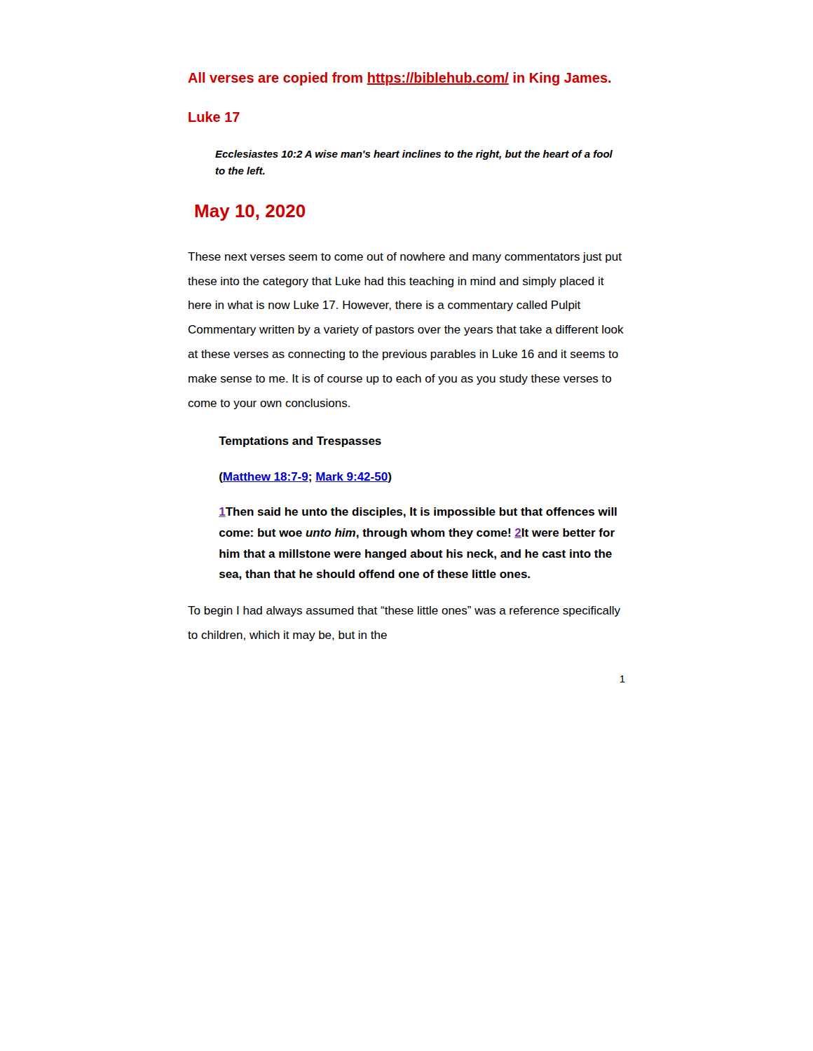All verses are copied from https://biblehub.com/ in King James.
Luke 17
Ecclesiastes 10:2 A wise man's heart inclines to the right, but the heart of a fool to the left.
May 10, 2020
These next verses seem to come out of nowhere and many commentators just put these into the category that Luke had this teaching in mind and simply placed it here in what is now Luke 17. However, there is a commentary called Pulpit Commentary written by a variety of pastors over the years that take a different look at these verses as connecting to the previous parables in Luke 16 and it seems to make sense to me. It is of course up to each of you as you study these verses to come to your own conclusions.
Temptations and Trespasses
(Matthew 18:7-9; Mark 9:42-50)
1 Then said he unto the disciples, It is impossible but that offences will come: but woe unto him, through whom they come! 2 It were better for him that a millstone were hanged about his neck, and he cast into the sea, than that he should offend one of these little ones.
To begin I had always assumed that “these little ones” was a reference specifically to children, which it may be, but in the
1